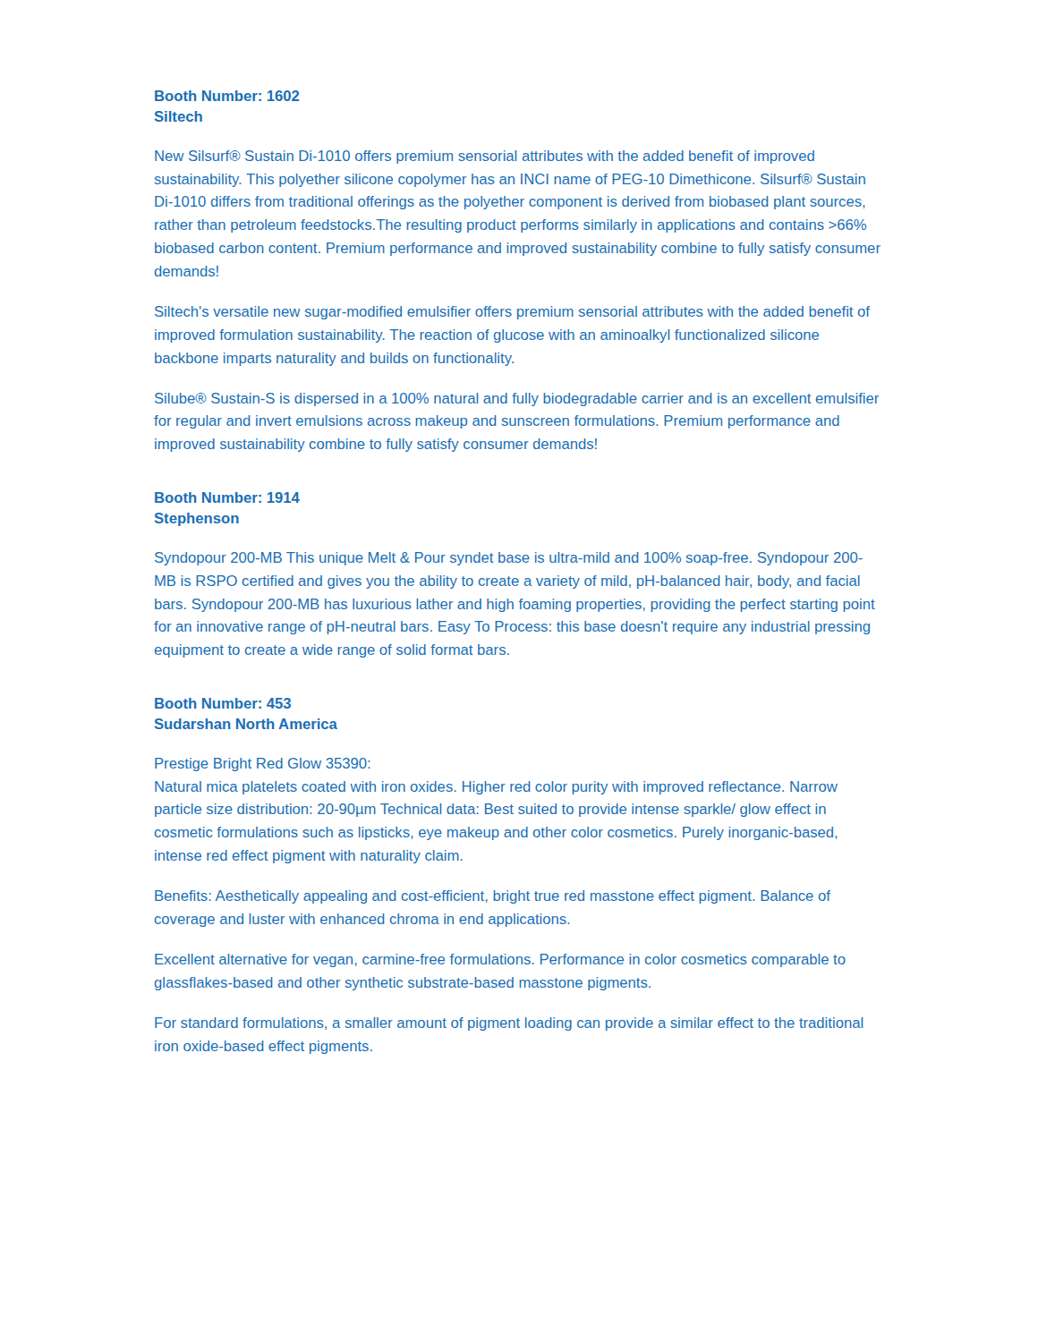Booth Number: 1602
Siltech
New Silsurf® Sustain Di-1010 offers premium sensorial attributes with the added benefit of improved sustainability. This polyether silicone copolymer has an INCI name of PEG-10 Dimethicone. Silsurf® Sustain Di-1010 differs from traditional offerings as the polyether component is derived from biobased plant sources, rather than petroleum feedstocks.The resulting product performs similarly in applications and contains >66% biobased carbon content. Premium performance and improved sustainability combine to fully satisfy consumer demands!
Siltech's versatile new sugar-modified emulsifier offers premium sensorial attributes with the added benefit of improved formulation sustainability. The reaction of glucose with an aminoalkyl functionalized silicone backbone imparts naturality and builds on functionality.
Silube® Sustain-S is dispersed in a 100% natural and fully biodegradable carrier and is an excellent emulsifier for regular and invert emulsions across makeup and sunscreen formulations. Premium performance and improved sustainability combine to fully satisfy consumer demands!
Booth Number: 1914
Stephenson
Syndopour 200-MB This unique Melt & Pour syndet base is ultra-mild and 100% soap-free. Syndopour 200-MB is RSPO certified and gives you the ability to create a variety of mild, pH-balanced hair, body, and facial bars. Syndopour 200-MB has luxurious lather and high foaming properties, providing the perfect starting point for an innovative range of pH-neutral bars. Easy To Process: this base doesn't require any industrial pressing equipment to create a wide range of solid format bars.
Booth Number: 453
Sudarshan North America
Prestige Bright Red Glow 35390:
Natural mica platelets coated with iron oxides. Higher red color purity with improved reflectance. Narrow particle size distribution: 20-90µm Technical data: Best suited to provide intense sparkle/ glow effect in cosmetic formulations such as lipsticks, eye makeup and other color cosmetics. Purely inorganic-based, intense red effect pigment with naturality claim.
Benefits: Aesthetically appealing and cost-efficient, bright true red masstone effect pigment. Balance of coverage and luster with enhanced chroma in end applications.
Excellent alternative for vegan, carmine-free formulations. Performance in color cosmetics comparable to glassflakes-based and other synthetic substrate-based masstone pigments.
For standard formulations, a smaller amount of pigment loading can provide a similar effect to the traditional iron oxide-based effect pigments.